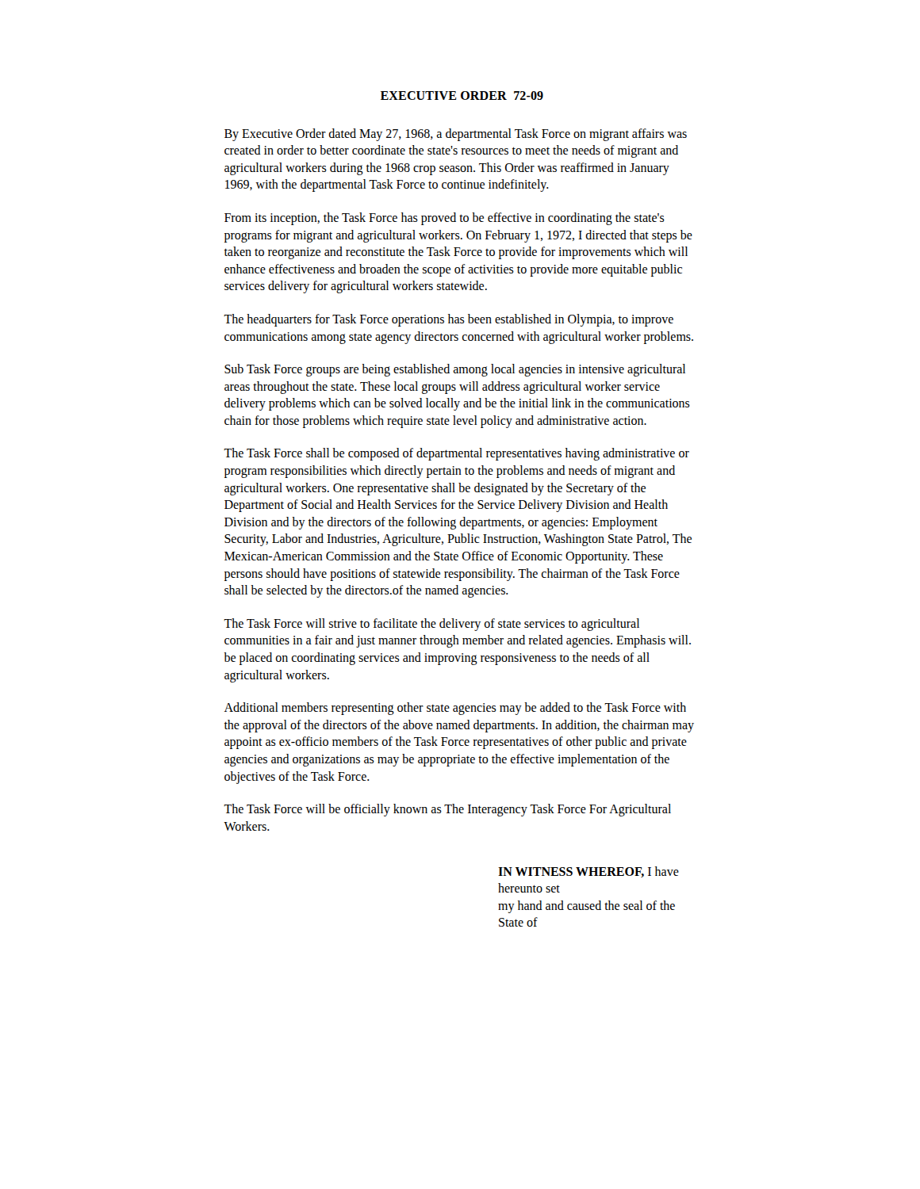EXECUTIVE ORDER 72-09
By Executive Order dated May 27, 1968, a departmental Task Force on migrant affairs was created in order to better coordinate the state's resources to meet the needs of migrant and agricultural workers during the 1968 crop season. This Order was reaffirmed in January 1969, with the departmental Task Force to continue indefinitely.
From its inception, the Task Force has proved to be effective in coordinating the state's programs for migrant and agricultural workers. On February 1, 1972, I directed that steps be taken to reorganize and reconstitute the Task Force to provide for improvements which will enhance effectiveness and broaden the scope of activities to provide more equitable public services delivery for agricultural workers statewide.
The headquarters for Task Force operations has been established in Olympia, to improve communications among state agency directors concerned with agricultural worker problems.
Sub Task Force groups are being established among local agencies in intensive agricultural areas throughout the state. These local groups will address agricultural worker service delivery problems which can be solved locally and be the initial link in the communications chain for those problems which require state level policy and administrative action.
The Task Force shall be composed of departmental representatives having administrative or program responsibilities which directly pertain to the problems and needs of migrant and agricultural workers. One representative shall be designated by the Secretary of the Department of Social and Health Services for the Service Delivery Division and Health Division and by the directors of the following departments, or agencies: Employment Security, Labor and Industries, Agriculture, Public Instruction, Washington State Patrol, The Mexican-American Commission and the State Office of Economic Opportunity. These persons should have positions of statewide responsibility. The chairman of the Task Force shall be selected by the directors.of the named agencies.
The Task Force will strive to facilitate the delivery of state services to agricultural communities in a fair and just manner through member and related agencies. Emphasis will. be placed on coordinating services and improving responsiveness to the needs of all agricultural workers.
Additional members representing other state agencies may be added to the Task Force with the approval of the directors of the above named departments. In addition, the chairman may appoint as ex-officio members of the Task Force representatives of other public and private agencies and organizations as may be appropriate to the effective implementation of the objectives of the Task Force.
The Task Force will be officially known as The Interagency Task Force For Agricultural Workers.
IN WITNESS WHEREOF, I have hereunto set
my hand and caused the seal of the State of